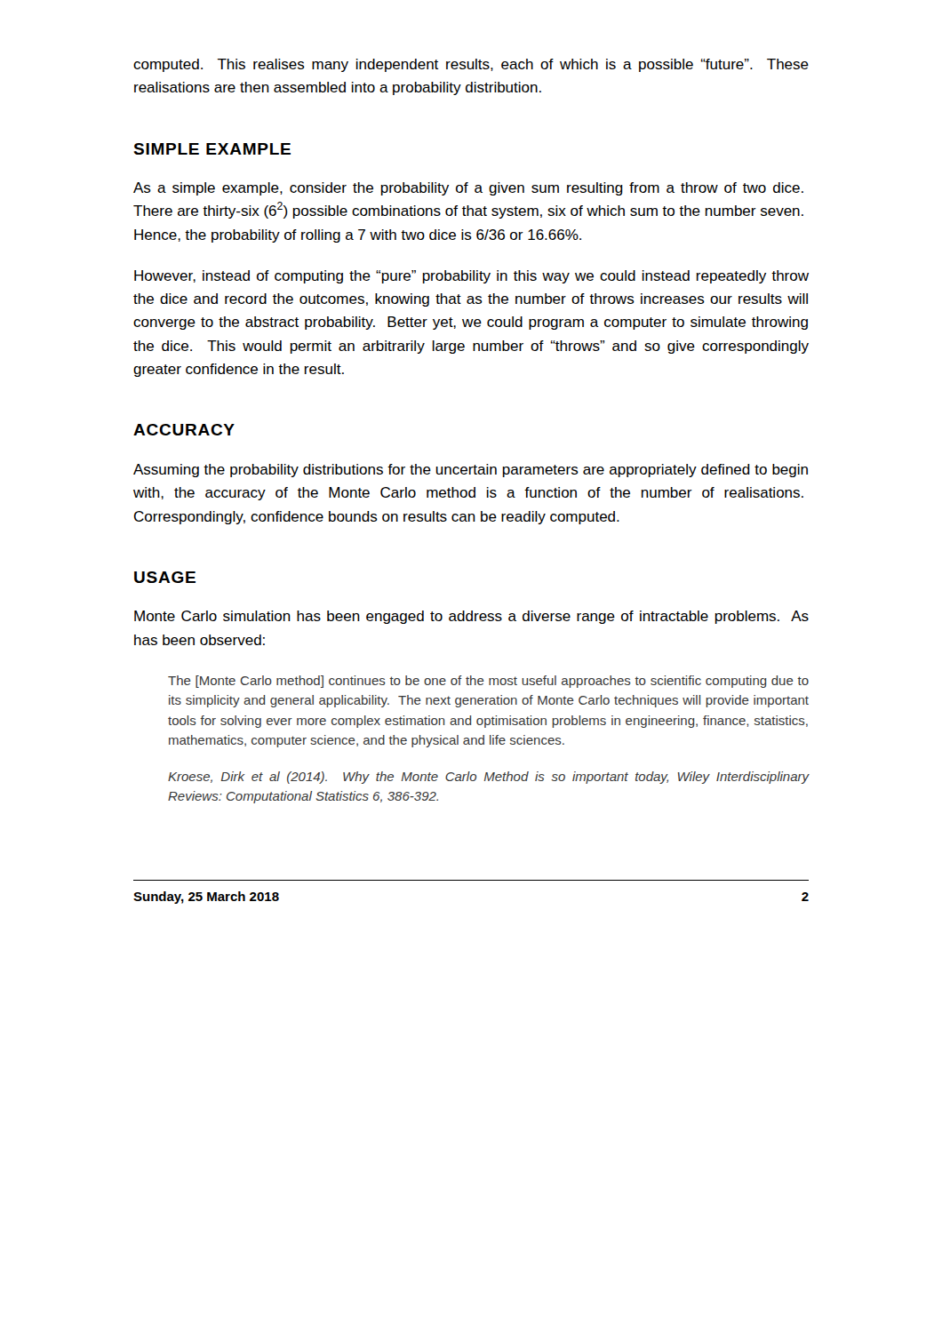computed. This realises many independent results, each of which is a possible “future”. These realisations are then assembled into a probability distribution.
SIMPLE EXAMPLE
As a simple example, consider the probability of a given sum resulting from a throw of two dice. There are thirty-six (62) possible combinations of that system, six of which sum to the number seven. Hence, the probability of rolling a 7 with two dice is 6/36 or 16.66%.
However, instead of computing the “pure” probability in this way we could instead repeatedly throw the dice and record the outcomes, knowing that as the number of throws increases our results will converge to the abstract probability. Better yet, we could program a computer to simulate throwing the dice. This would permit an arbitrarily large number of “throws” and so give correspondingly greater confidence in the result.
ACCURACY
Assuming the probability distributions for the uncertain parameters are appropriately defined to begin with, the accuracy of the Monte Carlo method is a function of the number of realisations. Correspondingly, confidence bounds on results can be readily computed.
USAGE
Monte Carlo simulation has been engaged to address a diverse range of intractable problems. As has been observed:
The [Monte Carlo method] continues to be one of the most useful approaches to scientific computing due to its simplicity and general applicability. The next generation of Monte Carlo techniques will provide important tools for solving ever more complex estimation and optimisation problems in engineering, finance, statistics, mathematics, computer science, and the physical and life sciences.
Kroese, Dirk et al (2014). Why the Monte Carlo Method is so important today, Wiley Interdisciplinary Reviews: Computational Statistics 6, 386-392.
Sunday, 25 March 2018 2